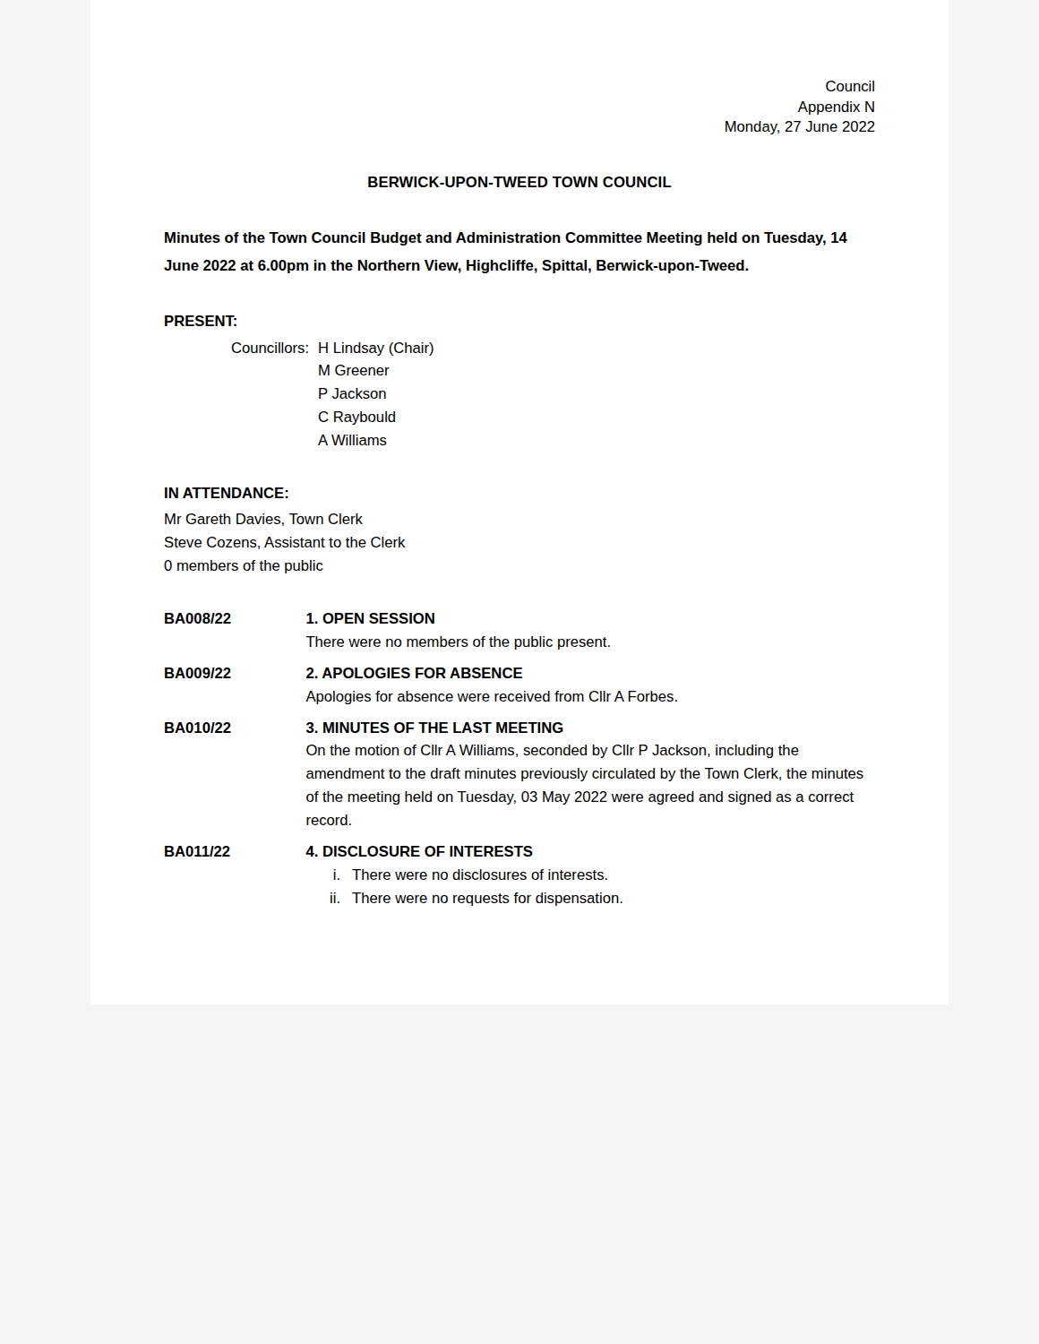Council
Appendix N
Monday, 27 June 2022
BERWICK-UPON-TWEED TOWN COUNCIL
Minutes of the Town Council Budget and Administration Committee Meeting held on Tuesday, 14 June 2022 at 6.00pm in the Northern View, Highcliffe, Spittal, Berwick-upon-Tweed.
PRESENT:
| Councillors: | H Lindsay (Chair) |
| | M Greener |
| | P Jackson |
| | C Raybould |
| | A Williams |
IN ATTENDANCE:
Mr Gareth Davies, Town Clerk
Steve Cozens, Assistant to the Clerk
0 members of the public
| BA008/22 | 1. OPEN SESSION There were no members of the public present. |
| BA009/22 | 2. APOLOGIES FOR ABSENCE Apologies for absence were received from Cllr A Forbes. |
| BA010/22 | 3. MINUTES OF THE LAST MEETING On the motion of Cllr A Williams, seconded by Cllr P Jackson, including the amendment to the draft minutes previously circulated by the Town Clerk, the minutes of the meeting held on Tuesday, 03 May 2022 were agreed and signed as a correct record. |
| BA011/22 | 4. DISCLOSURE OF INTERESTS There were no disclosures of interests. There were no requests for dispensation. |